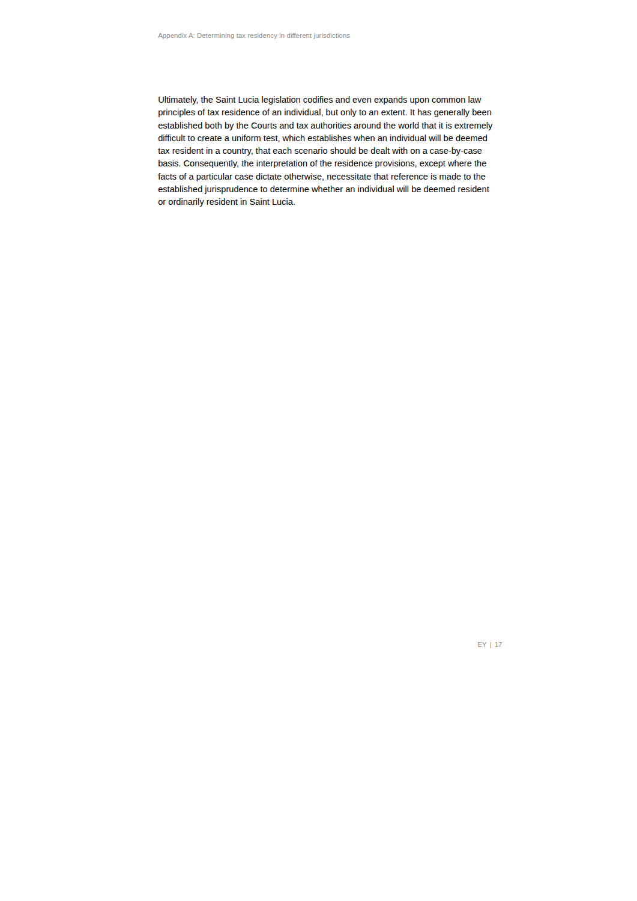Appendix A: Determining tax residency in different jurisdictions
Ultimately, the Saint Lucia legislation codifies and even expands upon common law principles of tax residence of an individual, but only to an extent. It has generally been established both by the Courts and tax authorities around the world that it is extremely difficult to create a uniform test, which establishes when an individual will be deemed tax resident in a country, that each scenario should be dealt with on a case-by-case basis. Consequently, the interpretation of the residence provisions, except where the facts of a particular case dictate otherwise, necessitate that reference is made to the established jurisprudence to determine whether an individual will be deemed resident or ordinarily resident in Saint Lucia.
EY | 17